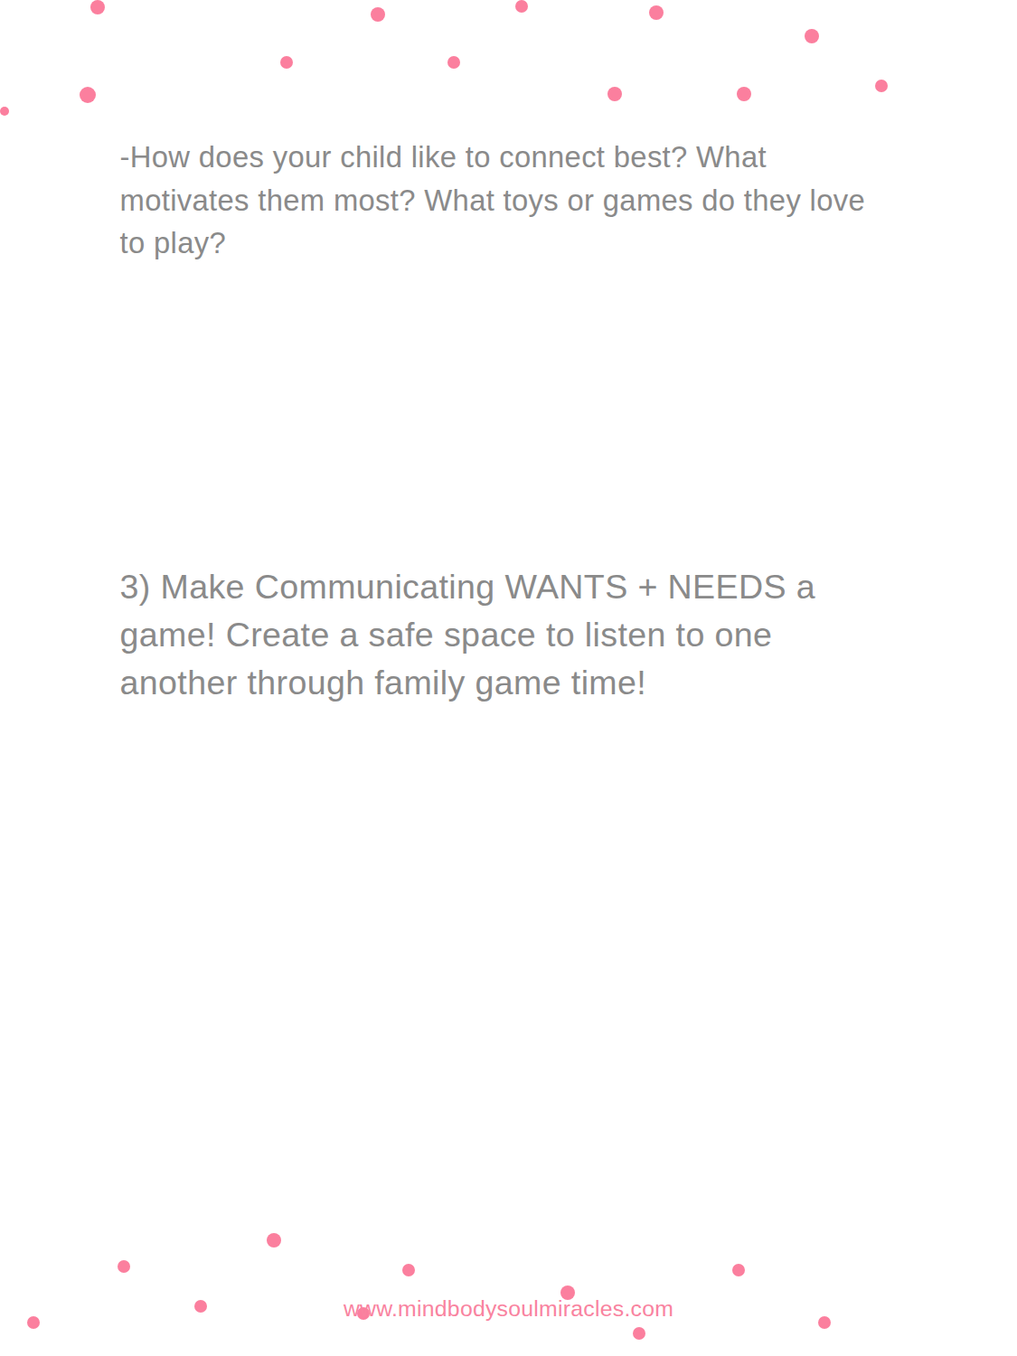-How does your child like to connect best? What motivates them most? What toys or games do they love to play?
3) Make Communicating WANTS + NEEDS a game! Create a safe space to listen to one another through family game time!
www.mindbodysoulmiracles.com